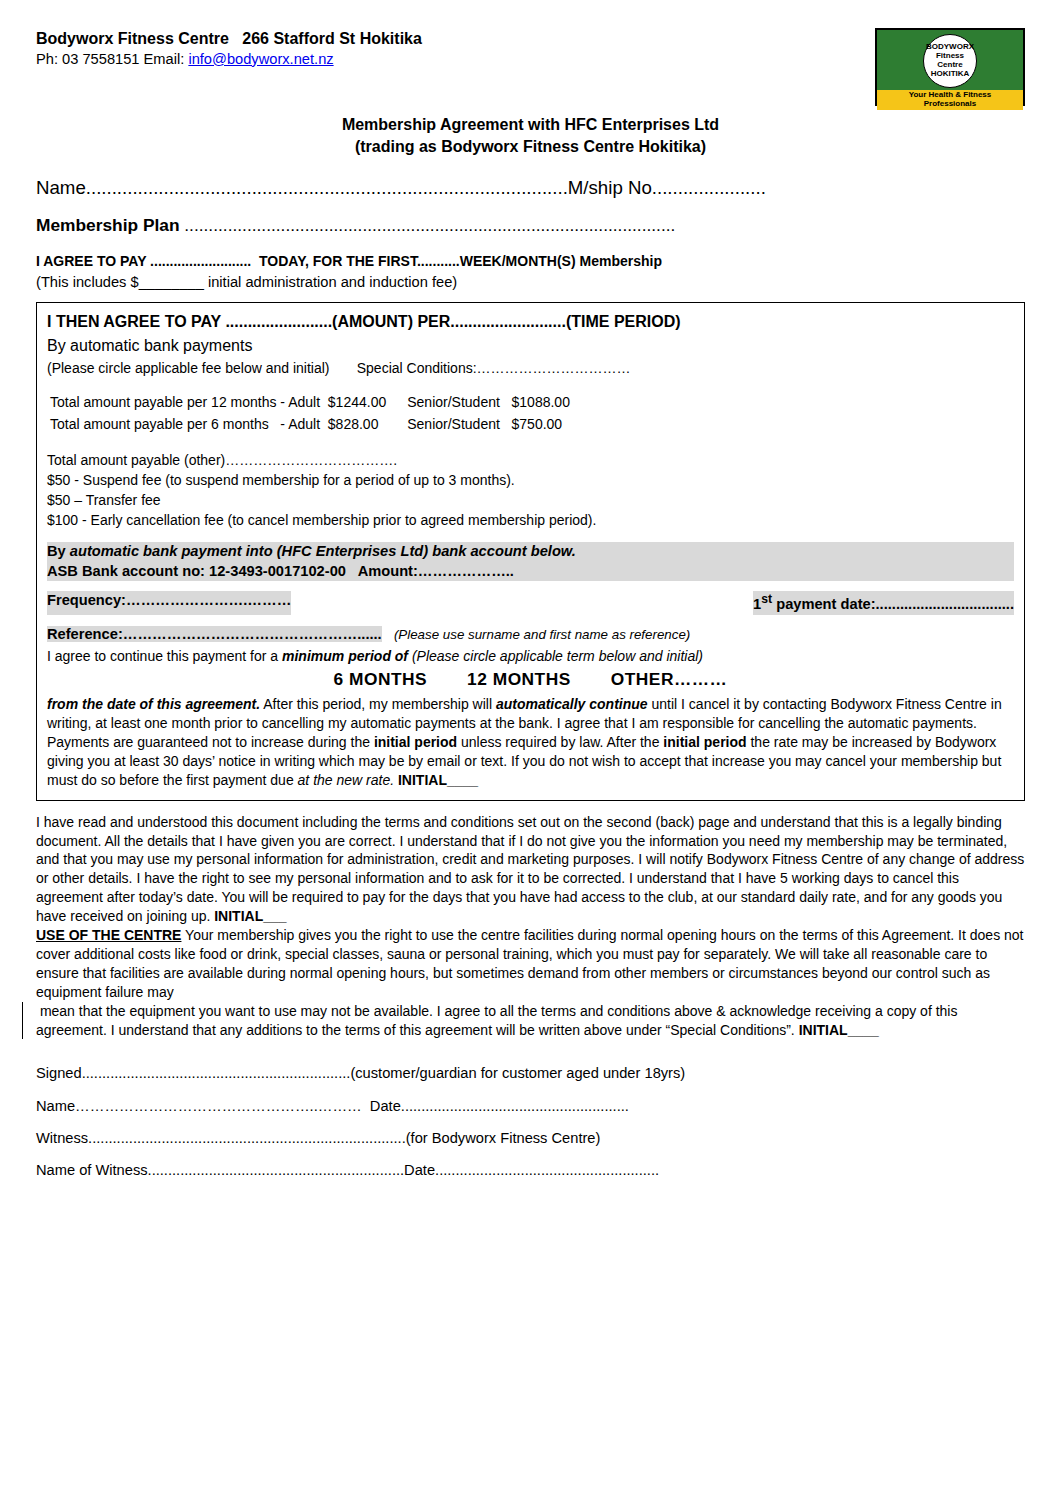Bodyworx Fitness Centre 266 Stafford St Hokitika
Ph: 03 7558151 Email: info@bodyworx.net.nz
BODYWORX
Fitness Centre
HOKITIKA
Your Health & Fitness
Professionals
Membership Agreement with HFC Enterprises Ltd
(trading as Bodyworx Fitness Centre Hokitika)
Name.............................................................................................M/ship No......................
Membership Plan ......................................................................................................
I AGREE TO PAY .......................... TODAY, FOR THE FIRST...........WEEK/MONTH(S) Membership
(This includes $________ initial administration and induction fee)
I THEN AGREE TO PAY ........................(AMOUNT) PER..........................(TIME PERIOD)
By automatic bank payments
(Please circle applicable fee below and initial) Special Conditions:……………………………
| Total amount payable per 12 months - Adult $1244.00 | Senior/Student $1088.00 |
| Total amount payable per 6 months - Adult $828.00 | Senior/Student $750.00 |
Total amount payable (other)……………………………….
$50 - Suspend fee (to suspend membership for a period of up to 3 months).
$50 – Transfer fee
$100 - Early cancellation fee (to cancel membership prior to agreed membership period).
By automatic bank payment into (HFC Enterprises Ltd) bank account below.
ASB Bank account no: 12-3493-0017102-00 Amount:………………..
Frequency:…………………….……… 1st payment date:..................................
Reference:…………………………………………...... (Please use surname and first name as reference)
I agree to continue this payment for a minimum period of (Please circle applicable term below and initial)
6 MONTHS 12 MONTHS OTHER………
from the date of this agreement. After this period, my membership will automatically continue until I cancel it by contacting Bodyworx Fitness Centre in writing, at least one month prior to cancelling my automatic payments at the bank. I agree that I am responsible for cancelling the automatic payments. Payments are guaranteed not to increase during the initial period unless required by law. After the initial period the rate may be increased by Bodyworx giving you at least 30 days’ notice in writing which may be by email or text. If you do not wish to accept that increase you may cancel your membership but must do so before the first payment due at the new rate. INITIAL____
I have read and understood this document including the terms and conditions set out on the second (back) page and understand that this is a legally binding document. All the details that I have given you are correct. I understand that if I do not give you the information you need my membership may be terminated, and that you may use my personal information for administration, credit and marketing purposes. I will notify Bodyworx Fitness Centre of any change of address or other details. I have the right to see my personal information and to ask for it to be corrected. I understand that I have 5 working days to cancel this agreement after today’s date. You will be required to pay for the days that you have had access to the club, at our standard daily rate, and for any goods you have received on joining up. INITIAL___
USE OF THE CENTRE Your membership gives you the right to use the centre facilities during normal opening hours on the terms of this Agreement. It does not cover additional costs like food or drink, special classes, sauna or personal training, which you must pay for separately. We will take all reasonable care to ensure that facilities are available during normal opening hours, but sometimes demand from other members or circumstances beyond our control such as equipment failure may
mean that the equipment you want to use may not be available. I agree to all the terms and conditions above & acknowledge receiving a copy of this agreement. I understand that any additions to the terms of this agreement will be written above under “Special Conditions”. INITIAL____
Signed..................................................................(customer/guardian for customer aged under 18yrs)
Name…………………………………………..……… Date........................................................
Witness..............................................................................(for Bodyworx Fitness Centre)
Name of Witness...............................................................Date.......................................................